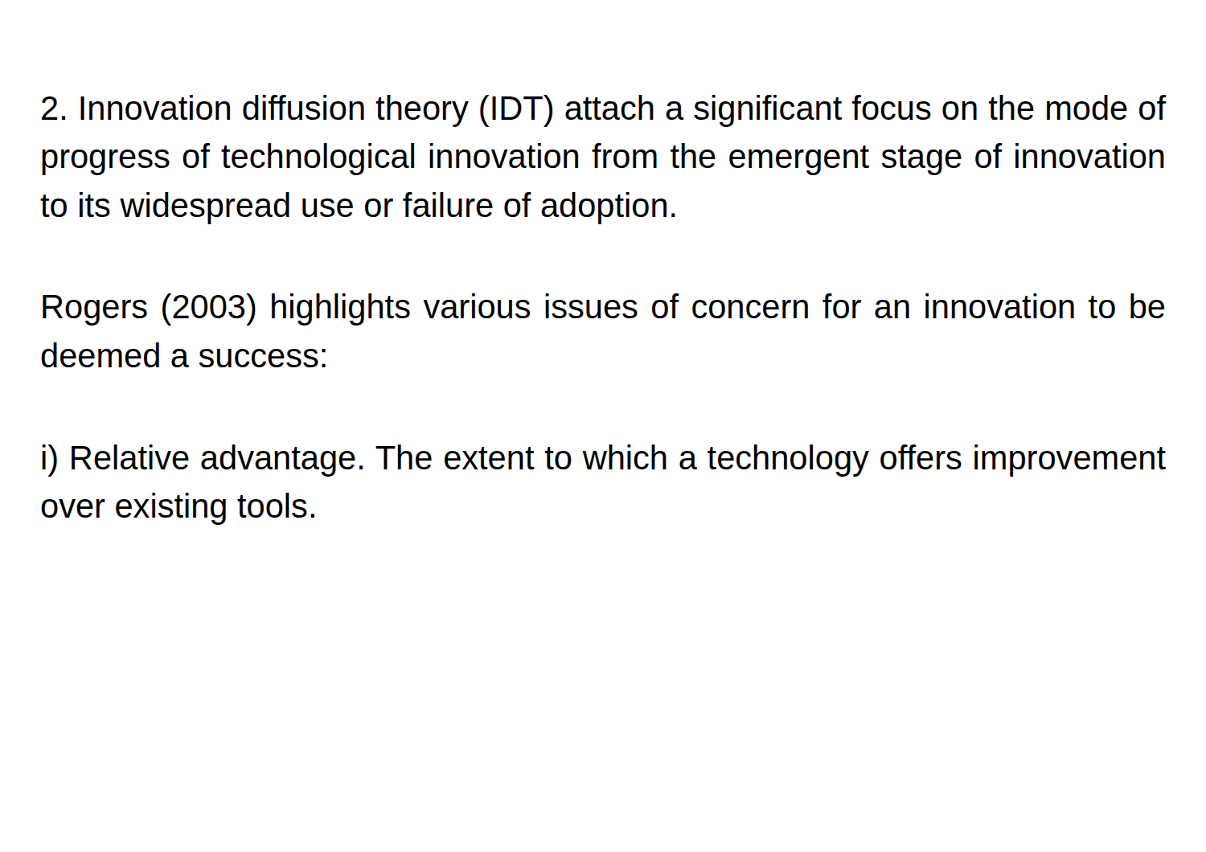2. Innovation diffusion theory (IDT) attach a significant focus on the mode of progress of technological innovation from the emergent stage of innovation to its widespread use or failure of adoption.
Rogers (2003) highlights various issues of concern for an innovation to be deemed a success:
i) Relative advantage. The extent to which a technology offers improvement over existing tools.